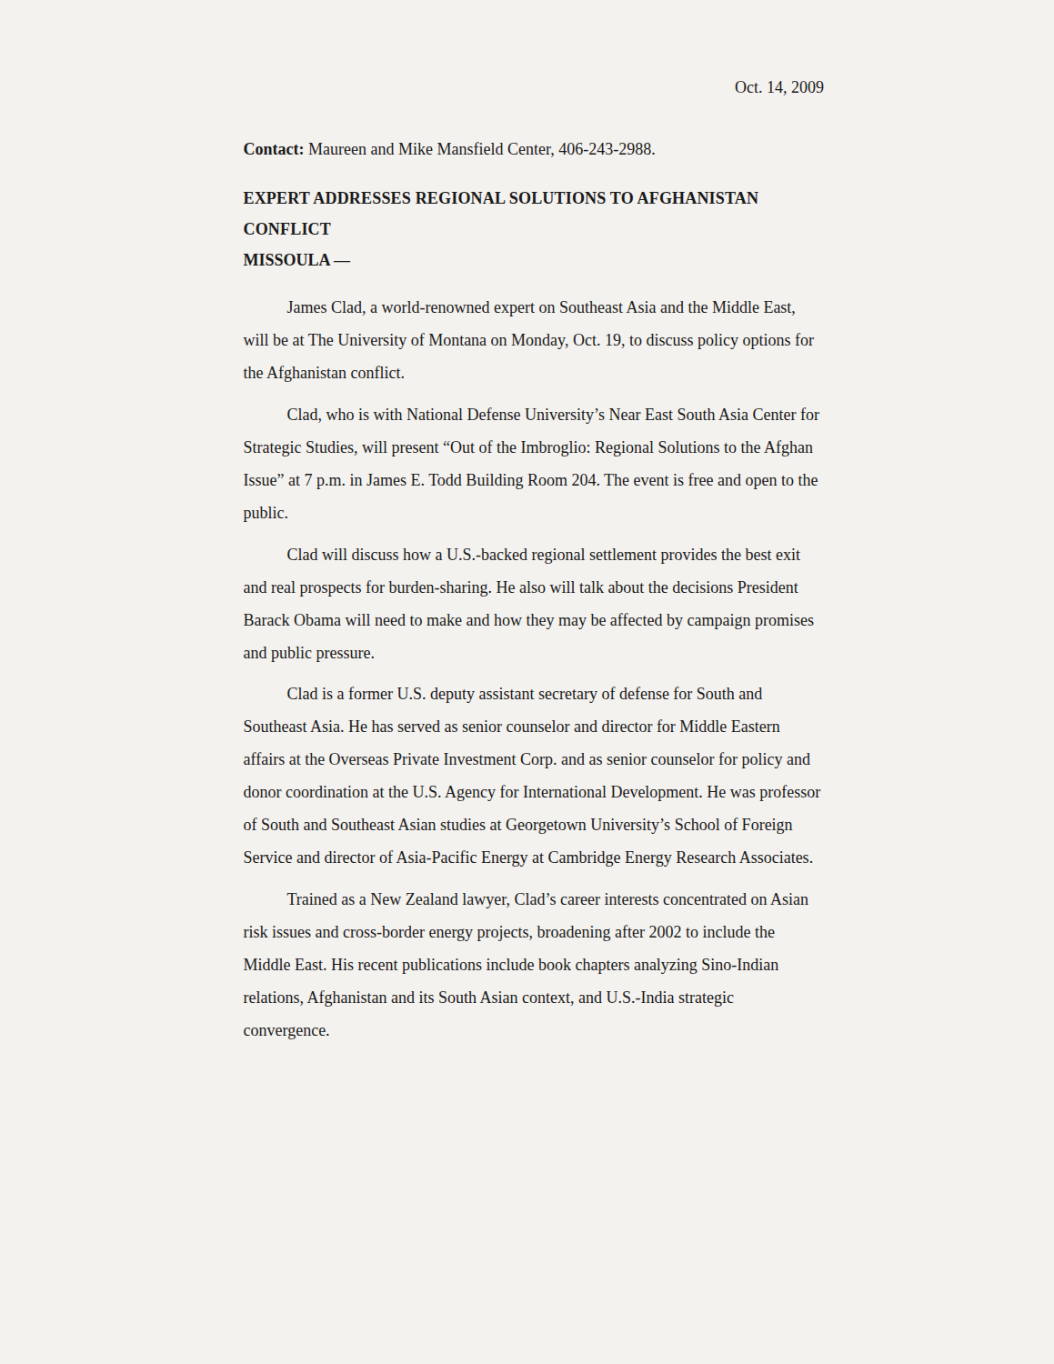Oct. 14, 2009
Contact: Maureen and Mike Mansfield Center, 406-243-2988.
EXPERT ADDRESSES REGIONAL SOLUTIONS TO AFGHANISTAN CONFLICT
MISSOULA —
James Clad, a world-renowned expert on Southeast Asia and the Middle East, will be at The University of Montana on Monday, Oct. 19, to discuss policy options for the Afghanistan conflict.
Clad, who is with National Defense University’s Near East South Asia Center for Strategic Studies, will present “Out of the Imbroglio: Regional Solutions to the Afghan Issue” at 7 p.m. in James E. Todd Building Room 204. The event is free and open to the public.
Clad will discuss how a U.S.-backed regional settlement provides the best exit and real prospects for burden-sharing. He also will talk about the decisions President Barack Obama will need to make and how they may be affected by campaign promises and public pressure.
Clad is a former U.S. deputy assistant secretary of defense for South and Southeast Asia. He has served as senior counselor and director for Middle Eastern affairs at the Overseas Private Investment Corp. and as senior counselor for policy and donor coordination at the U.S. Agency for International Development. He was professor of South and Southeast Asian studies at Georgetown University’s School of Foreign Service and director of Asia-Pacific Energy at Cambridge Energy Research Associates.
Trained as a New Zealand lawyer, Clad’s career interests concentrated on Asian risk issues and cross-border energy projects, broadening after 2002 to include the Middle East. His recent publications include book chapters analyzing Sino-Indian relations, Afghanistan and its South Asian context, and U.S.-India strategic convergence.